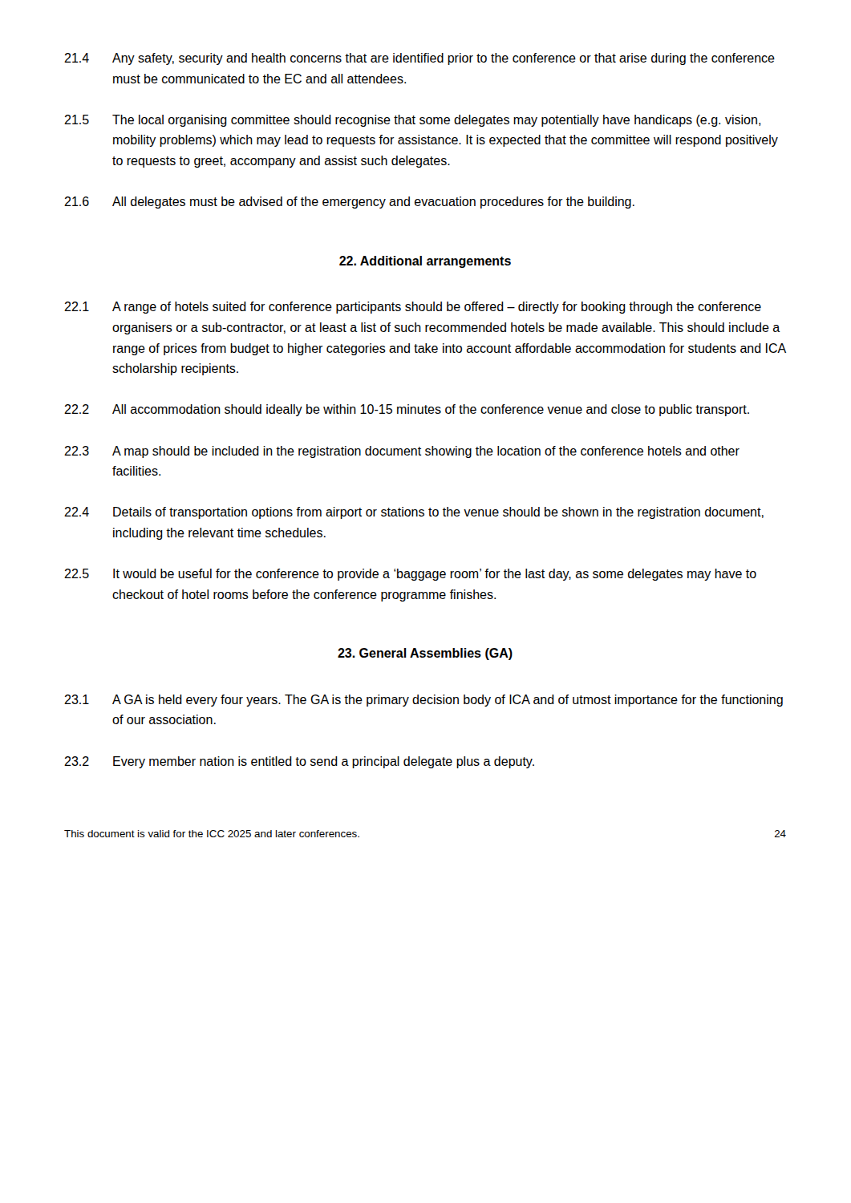21.4
Any safety, security and health concerns that are identified prior to the conference or that arise during the conference must be communicated to the EC and all attendees.
21.5
The local organising committee should recognise that some delegates may potentially have handicaps (e.g. vision, mobility problems) which may lead to requests for assistance. It is expected that the committee will respond positively to requests to greet, accompany and assist such delegates.
21.6
All delegates must be advised of the emergency and evacuation procedures for the building.
22. Additional arrangements
22.1
A range of hotels suited for conference participants should be offered – directly for booking through the conference organisers or a sub-contractor, or at least a list of such recommended hotels be made available. This should include a range of prices from budget to higher categories and take into account affordable accommodation for students and ICA scholarship recipients.
22.2
All accommodation should ideally be within 10-15 minutes of the conference venue and close to public transport.
22.3
A map should be included in the registration document showing the location of the conference hotels and other facilities.
22.4
Details of transportation options from airport or stations to the venue should be shown in the registration document, including the relevant time schedules.
22.5
It would be useful for the conference to provide a ‘baggage room’ for the last day, as some delegates may have to checkout of hotel rooms before the conference programme finishes.
23. General Assemblies (GA)
23.1
A GA is held every four years. The GA is the primary decision body of ICA and of utmost importance for the functioning of our association.
23.2
Every member nation is entitled to send a principal delegate plus a deputy.
This document is valid for the ICC 2025 and later conferences. 24